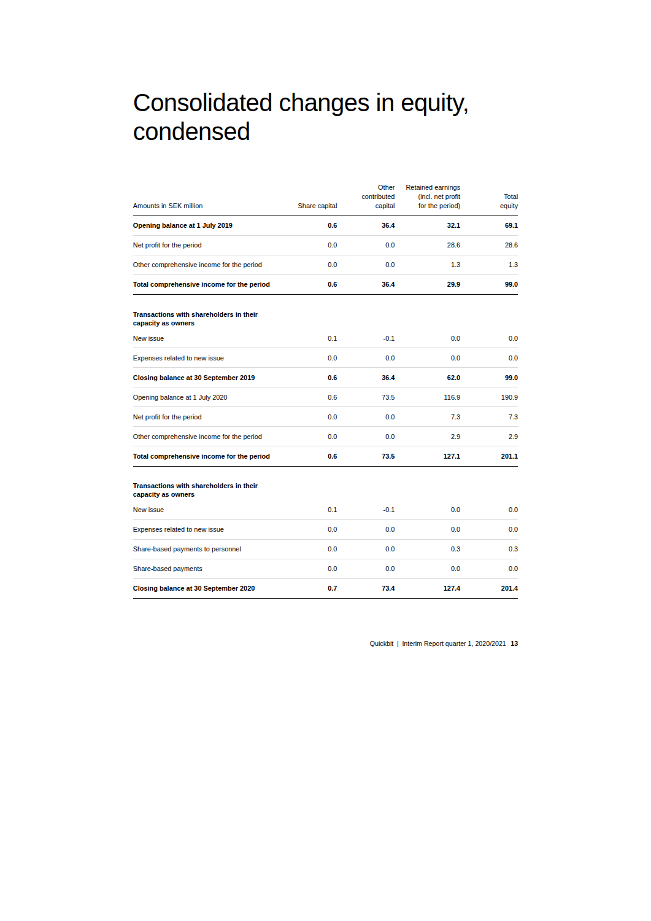Consolidated changes in equity,
condensed
| Amounts in SEK million | Share capital | Other contributed capital | Retained earnings (incl. net profit for the period) | Total equity |
| --- | --- | --- | --- | --- |
| Opening balance at 1 July 2019 | 0.6 | 36.4 | 32.1 | 69.1 |
| Net profit for the period | 0.0 | 0.0 | 28.6 | 28.6 |
| Other comprehensive income for the period | 0.0 | 0.0 | 1.3 | 1.3 |
| Total comprehensive income for the period | 0.6 | 36.4 | 29.9 | 99.0 |
| Transactions with shareholders in their capacity as owners | | | | |
| New issue | 0.1 | -0.1 | 0.0 | 0.0 |
| Expenses related to new issue | 0.0 | 0.0 | 0.0 | 0.0 |
| Closing balance at 30 September 2019 | 0.6 | 36.4 | 62.0 | 99.0 |
| Opening balance at 1 July 2020 | 0.6 | 73.5 | 116.9 | 190.9 |
| Net profit for the period | 0.0 | 0.0 | 7.3 | 7.3 |
| Other comprehensive income for the period | 0.0 | 0.0 | 2.9 | 2.9 |
| Total comprehensive income for the period | 0.6 | 73.5 | 127.1 | 201.1 |
| Transactions with shareholders in their capacity as owners | | | | |
| New issue | 0.1 | -0.1 | 0.0 | 0.0 |
| Expenses related to new issue | 0.0 | 0.0 | 0.0 | 0.0 |
| Share-based payments to personnel | 0.0 | 0.0 | 0.3 | 0.3 |
| Share-based payments | 0.0 | 0.0 | 0.0 | 0.0 |
| Closing balance at 30 September 2020 | 0.7 | 73.4 | 127.4 | 201.4 |
Quickbit|Interim Report quarter 1, 2020/202113